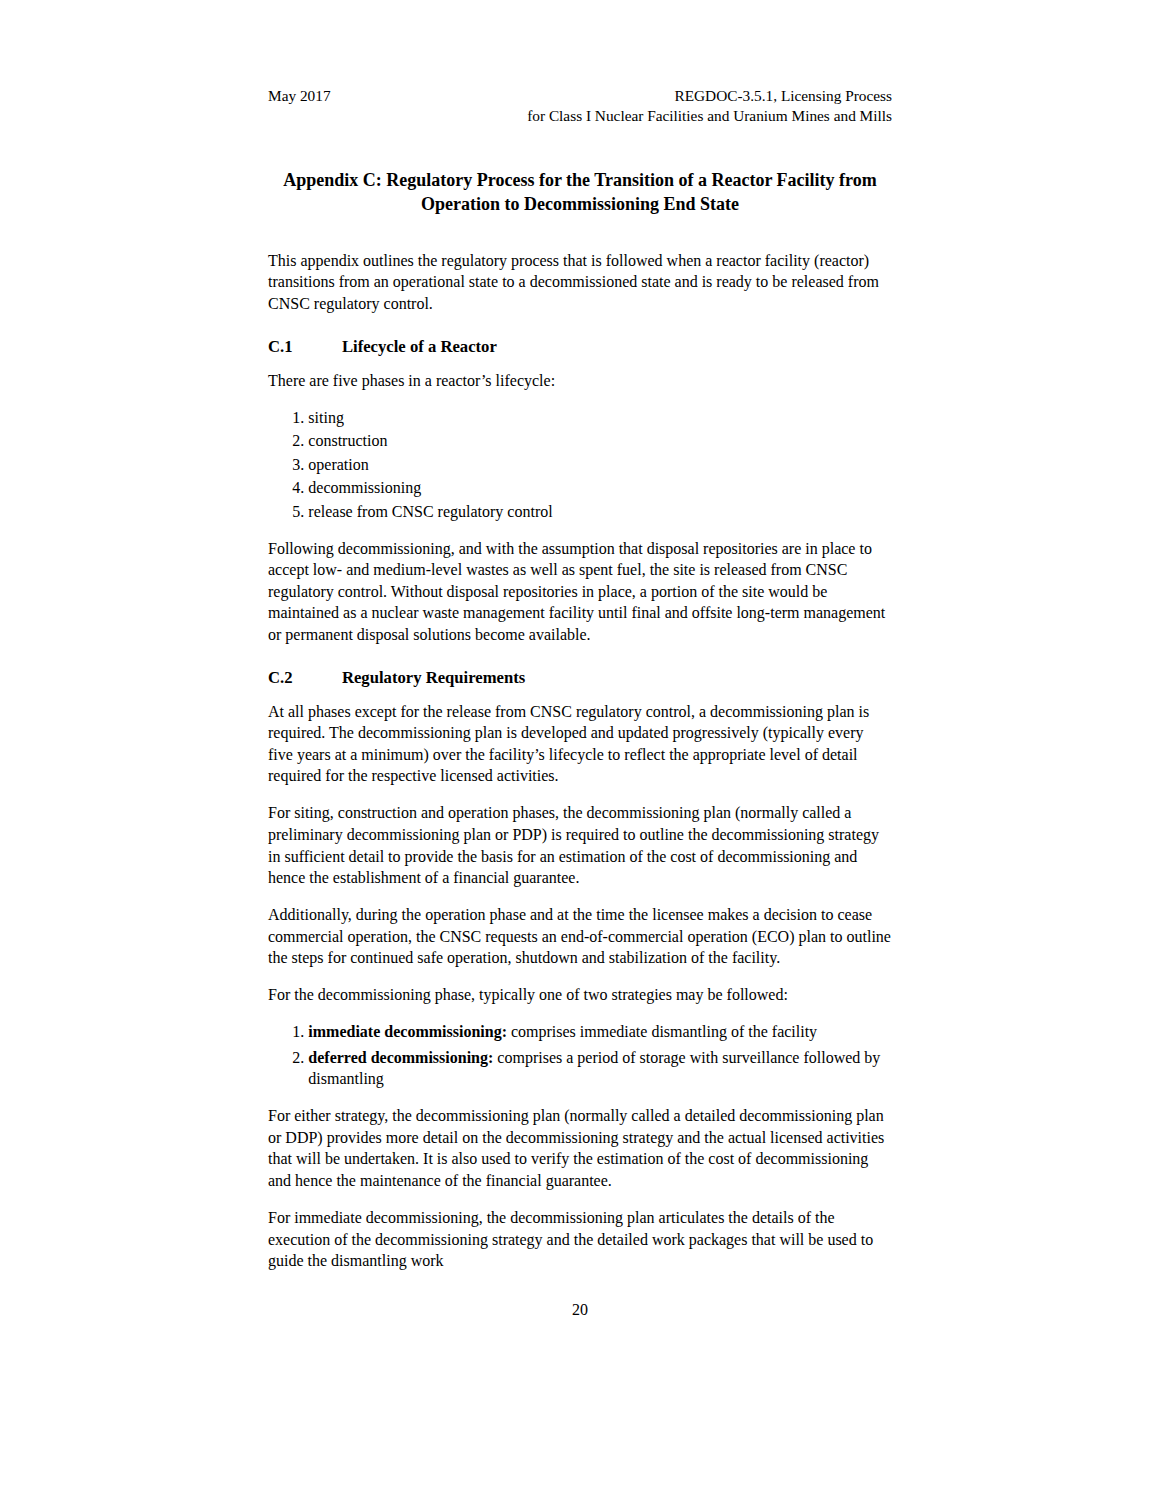May 2017
REGDOC-3.5.1, Licensing Process
for Class I Nuclear Facilities and Uranium Mines and Mills
Appendix C: Regulatory Process for the Transition of a Reactor Facility from Operation to Decommissioning End State
This appendix outlines the regulatory process that is followed when a reactor facility (reactor) transitions from an operational state to a decommissioned state and is ready to be released from CNSC regulatory control.
C.1 Lifecycle of a Reactor
There are five phases in a reactor’s lifecycle:
siting
construction
operation
decommissioning
release from CNSC regulatory control
Following decommissioning, and with the assumption that disposal repositories are in place to accept low- and medium-level wastes as well as spent fuel, the site is released from CNSC regulatory control. Without disposal repositories in place, a portion of the site would be maintained as a nuclear waste management facility until final and offsite long-term management or permanent disposal solutions become available.
C.2 Regulatory Requirements
At all phases except for the release from CNSC regulatory control, a decommissioning plan is required. The decommissioning plan is developed and updated progressively (typically every five years at a minimum) over the facility’s lifecycle to reflect the appropriate level of detail required for the respective licensed activities.
For siting, construction and operation phases, the decommissioning plan (normally called a preliminary decommissioning plan or PDP) is required to outline the decommissioning strategy in sufficient detail to provide the basis for an estimation of the cost of decommissioning and hence the establishment of a financial guarantee.
Additionally, during the operation phase and at the time the licensee makes a decision to cease commercial operation, the CNSC requests an end-of-commercial operation (ECO) plan to outline the steps for continued safe operation, shutdown and stabilization of the facility.
For the decommissioning phase, typically one of two strategies may be followed:
immediate decommissioning: comprises immediate dismantling of the facility
deferred decommissioning: comprises a period of storage with surveillance followed by dismantling
For either strategy, the decommissioning plan (normally called a detailed decommissioning plan or DDP) provides more detail on the decommissioning strategy and the actual licensed activities that will be undertaken. It is also used to verify the estimation of the cost of decommissioning and hence the maintenance of the financial guarantee.
For immediate decommissioning, the decommissioning plan articulates the details of the execution of the decommissioning strategy and the detailed work packages that will be used to guide the dismantling work
20